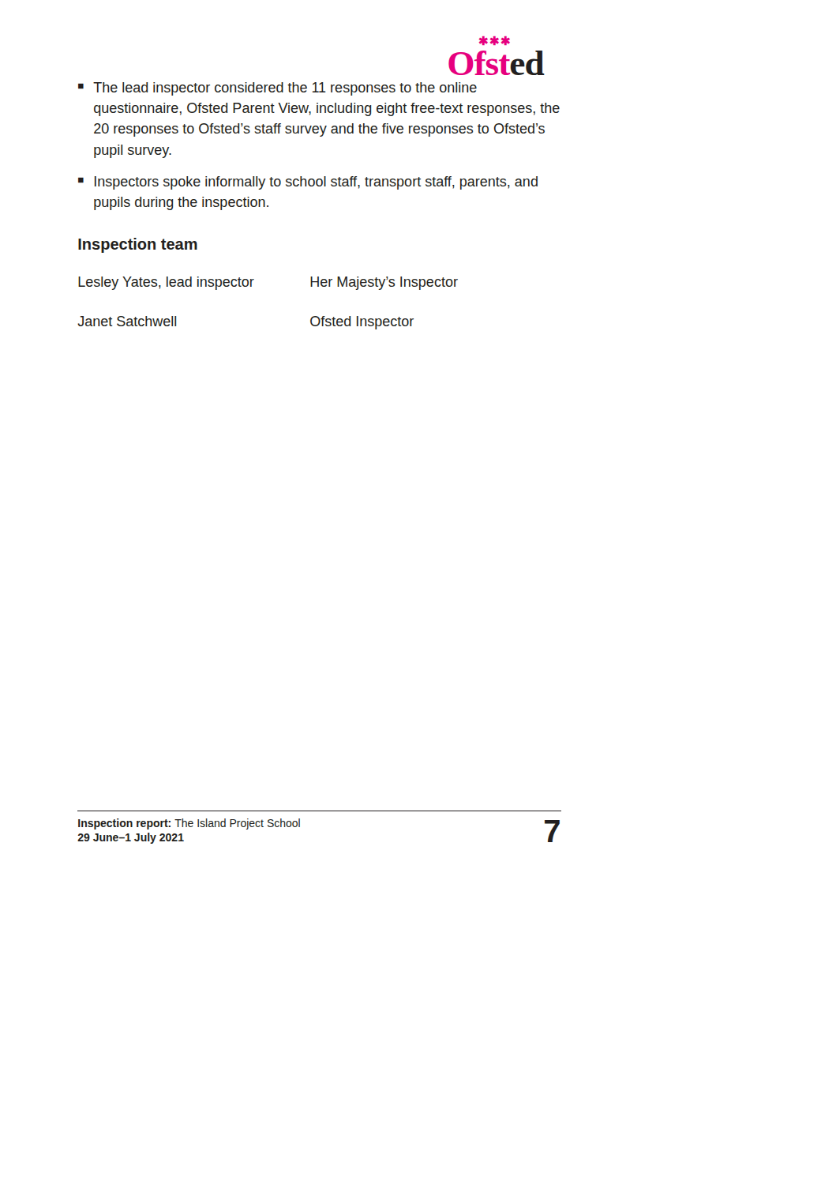✱✱✱
Ofsted
The lead inspector considered the 11 responses to the online questionnaire, Ofsted Parent View, including eight free-text responses, the 20 responses to Ofsted’s staff survey and the five responses to Ofsted’s pupil survey.
Inspectors spoke informally to school staff, transport staff, parents, and pupils during the inspection.
Inspection team
| Lesley Yates, lead inspector | Her Majesty’s Inspector |
| Janet Satchwell | Ofsted Inspector |
Inspection report: The Island Project School
29 June–1 July 2021
7